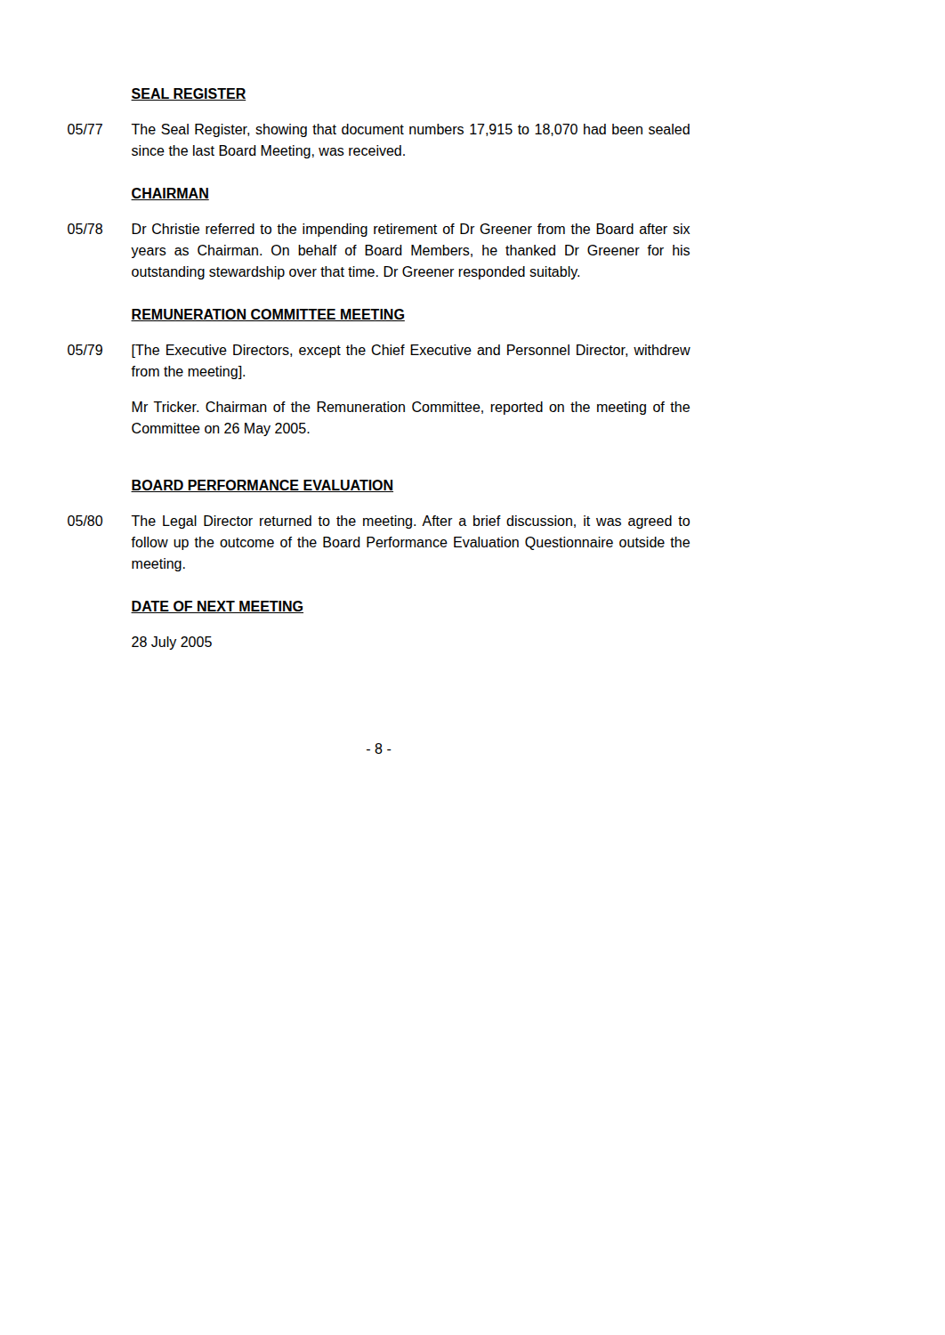SEAL REGISTER
05/77
The Seal Register, showing that document numbers 17,915 to 18,070 had been sealed since the last Board Meeting, was received.
CHAIRMAN
05/78
Dr Christie referred to the impending retirement of Dr Greener from the Board after six years as Chairman. On behalf of Board Members, he thanked Dr Greener for his outstanding stewardship over that time. Dr Greener responded suitably.
REMUNERATION COMMITTEE MEETING
05/79
[The Executive Directors, except the Chief Executive and Personnel Director, withdrew from the meeting].
Mr Tricker. Chairman of the Remuneration Committee, reported on the meeting of the Committee on 26 May 2005.
BOARD PERFORMANCE EVALUATION
05/80
The Legal Director returned to the meeting. After a brief discussion, it was agreed to follow up the outcome of the Board Performance Evaluation Questionnaire outside the meeting.
DATE OF NEXT MEETING
28 July 2005
- 8 -